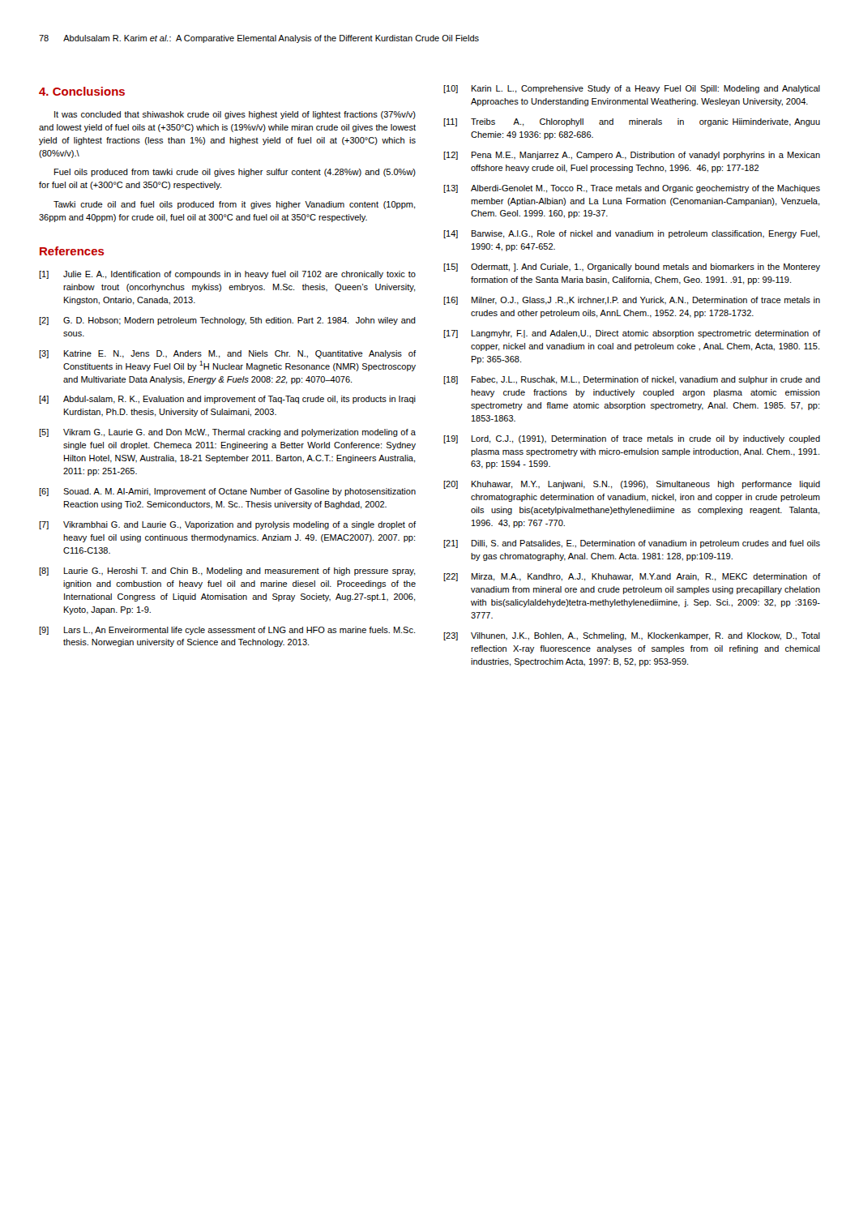78 Abdulsalam R. Karim et al.: A Comparative Elemental Analysis of the Different Kurdistan Crude Oil Fields
4. Conclusions
It was concluded that shiwashok crude oil gives highest yield of lightest fractions (37%v/v) and lowest yield of fuel oils at (+350°C) which is (19%v/v) while miran crude oil gives the lowest yield of lightest fractions (less than 1%) and highest yield of fuel oil at (+300°C) which is (80%v/v).\
Fuel oils produced from tawki crude oil gives higher sulfur content (4.28%w) and (5.0%w) for fuel oil at (+300°C and 350°C) respectively.
Tawki crude oil and fuel oils produced from it gives higher Vanadium content (10ppm, 36ppm and 40ppm) for crude oil, fuel oil at 300°C and fuel oil at 350°C respectively.
References
[1] Julie E. A., Identification of compounds in in heavy fuel oil 7102 are chronically toxic to rainbow trout (oncorhynchus mykiss) embryos. M.Sc. thesis, Queen’s University, Kingston, Ontario, Canada, 2013.
[2] G. D. Hobson; Modern petroleum Technology, 5th edition. Part 2. 1984. John wiley and sous.
[3] Katrine E. N., Jens D., Anders M., and Niels Chr. N., Quantitative Analysis of Constituents in Heavy Fuel Oil by 1H Nuclear Magnetic Resonance (NMR) Spectroscopy and Multivariate Data Analysis, Energy & Fuels 2008: 22, pp: 4070–4076.
[4] Abdul-salam, R. K., Evaluation and improvement of Taq-Taq crude oil, its products in Iraqi Kurdistan, Ph.D. thesis, University of Sulaimani, 2003.
[5] Vikram G., Laurie G. and Don McW., Thermal cracking and polymerization modeling of a single fuel oil droplet. Chemeca 2011: Engineering a Better World Conference: Sydney Hilton Hotel, NSW, Australia, 18-21 September 2011. Barton, A.C.T.: Engineers Australia, 2011: pp: 251-265.
[6] Souad. A. M. AI-Amiri, Improvement of Octane Number of Gasoline by photosensitization Reaction using Tio2. Semiconductors, M. Sc.. Thesis university of Baghdad, 2002.
[7] Vikrambhai G. and Laurie G., Vaporization and pyrolysis modeling of a single droplet of heavy fuel oil using continuous thermodynamics. Anziam J. 49. (EMAC2007). 2007. pp: C116-C138.
[8] Laurie G., Heroshi T. and Chin B., Modeling and measurement of high pressure spray, ignition and combustion of heavy fuel oil and marine diesel oil. Proceedings of the International Congress of Liquid Atomisation and Spray Society, Aug.27-spt.1, 2006, Kyoto, Japan. Pp: 1-9.
[9] Lars L., An Enveirormental life cycle assessment of LNG and HFO as marine fuels. M.Sc. thesis. Norwegian university of Science and Technology. 2013.
[10] Karin L. L., Comprehensive Study of a Heavy Fuel Oil Spill: Modeling and Analytical Approaches to Understanding Environmental Weathering. Wesleyan University, 2004.
[11] Treibs A., Chlorophyll and minerals in organic Hiiminderivate, Anguu Chemie: 49 1936: pp: 682-686.
[12] Pena M.E., Manjarrez A., Campero A., Distribution of vanadyl porphyrins in a Mexican offshore heavy crude oil, Fuel processing Techno, 1996. 46, pp: 177-182
[13] Alberdi-Genolet M., Tocco R., Trace metals and Organic geochemistry of the Machiques member (Aptian-Albian) and La Luna Formation (Cenomanian-Campanian), Venzuela, Chem. Geol. 1999. 160, pp: 19-37.
[14] Barwise, A.l.G., Role of nickel and vanadium in petroleum classification, Energy Fuel, 1990: 4, pp: 647-652.
[15] Odermatt, ]. And Curiale, 1., Organically bound metals and biomarkers in the Monterey formation of the Santa Maria basin, California, Chem, Geo. 1991. .91, pp: 99-119.
[16] Milner, O.J., Glass,J .R.,K irchner,I.P. and Yurick, A.N., Determination of trace metals in crudes and other petroleum oils, AnnL Chem., 1952. 24, pp: 1728-1732.
[17] Langmyhr, F.|. and Adalen,U., Direct atomic absorption spectrometric determination of copper, nickel and vanadium in coal and petroleum coke , AnaL Chem, Acta, 1980. 115. Pp: 365-368.
[18] Fabec, J.L., Ruschak, M.L., Determination of nickel, vanadium and sulphur in crude and heavy crude fractions by inductively coupled argon plasma atomic emission spectrometry and flame atomic absorption spectrometry, Anal. Chem. 1985. 57, pp: 1853-1863.
[19] Lord, C.J., (1991), Determination of trace metals in crude oil by inductively coupled plasma mass spectrometry with micro-emulsion sample introduction, Anal. Chem., 1991. 63, pp: 1594 - 1599.
[20] Khuhawar, M.Y., Lanjwani, S.N., (1996), Simultaneous high performance liquid chromatographic determination of vanadium, nickel, iron and copper in crude petroleum oils using bis(acetylpivalmethane)ethylenediimine as complexing reagent. Talanta, 1996. 43, pp: 767 -770.
[21] Dilli, S. and Patsalides, E., Determination of vanadium in petroleum crudes and fuel oils by gas chromatography, Anal. Chem. Acta. 1981: 128, pp:109-119.
[22] Mirza, M.A., Kandhro, A.J., Khuhawar, M.Y.and Arain, R., MEKC determination of vanadium from mineral ore and crude petroleum oil samples using precapillary chelation with bis(salicylaldehyde)tetra-methylethylenediimine, j. Sep. Sci., 2009: 32, pp :3169-3777.
[23] Vilhunen, J.K., Bohlen, A., Schmeling, M., Klockenkamper, R. and Klockow, D., Total reflection X-ray fluorescence analyses of samples from oil refining and chemical industries, Spectrochim Acta, 1997: B, 52, pp: 953-959.